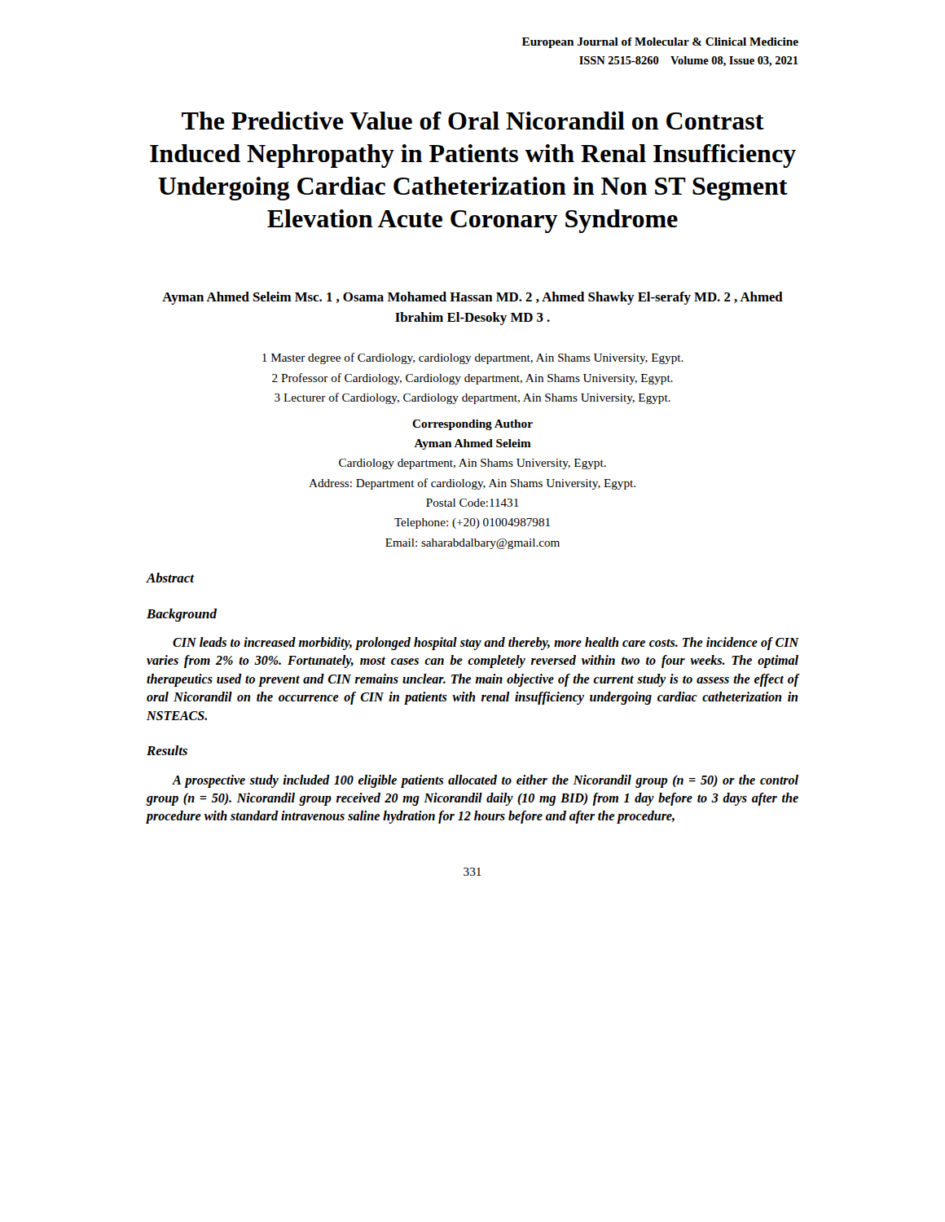European Journal of Molecular & Clinical Medicine
ISSN 2515-8260 Volume 08, Issue 03, 2021
The Predictive Value of Oral Nicorandil on Contrast Induced Nephropathy in Patients with Renal Insufficiency Undergoing Cardiac Catheterization in Non ST Segment Elevation Acute Coronary Syndrome
Ayman Ahmed Seleim Msc. 1 , Osama Mohamed Hassan MD. 2 , Ahmed Shawky El-serafy MD. 2 , Ahmed Ibrahim El-Desoky MD 3 .
1 Master degree of Cardiology, cardiology department, Ain Shams University, Egypt.
2 Professor of Cardiology, Cardiology department, Ain Shams University, Egypt.
3 Lecturer of Cardiology, Cardiology department, Ain Shams University, Egypt.
Corresponding Author Ayman Ahmed Seleim Cardiology department, Ain Shams University, Egypt.
Address: Department of cardiology, Ain Shams University, Egypt.
Postal Code:11431
Telephone: (+20) 01004987981
Email: saharabdalbary@gmail.com
Abstract
Background
CIN leads to increased morbidity, prolonged hospital stay and thereby, more health care costs. The incidence of CIN varies from 2% to 30%. Fortunately, most cases can be completely reversed within two to four weeks. The optimal therapeutics used to prevent and CIN remains unclear. The main objective of the current study is to assess the effect of oral Nicorandil on the occurrence of CIN in patients with renal insufficiency undergoing cardiac catheterization in NSTEACS.
Results
A prospective study included 100 eligible patients allocated to either the Nicorandil group (n = 50) or the control group (n = 50). Nicorandil group received 20 mg Nicorandil daily (10 mg BID) from 1 day before to 3 days after the procedure with standard intravenous saline hydration for 12 hours before and after the procedure,
331